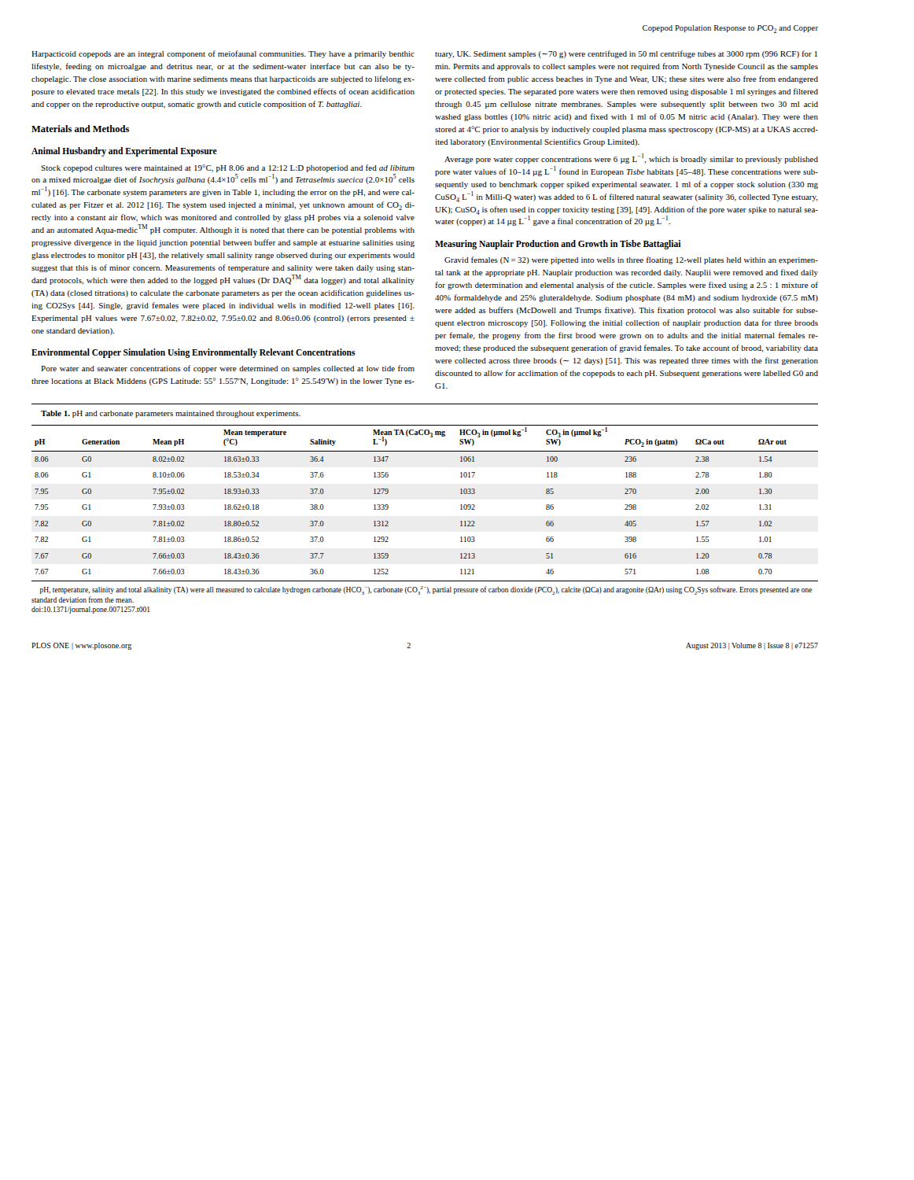Copepod Population Response to PCO2 and Copper
Harpacticoid copepods are an integral component of meiofaunal communities. They have a primarily benthic lifestyle, feeding on microalgae and detritus near, or at the sediment-water interface but can also be tychopelagic. The close association with marine sediments means that harpacticoids are subjected to lifelong exposure to elevated trace metals [22]. In this study we investigated the combined effects of ocean acidification and copper on the reproductive output, somatic growth and cuticle composition of T. battagliai.
Materials and Methods
Animal Husbandry and Experimental Exposure
Stock copepod cultures were maintained at 19°C, pH 8.06 and a 12:12 L:D photoperiod and fed ad libitum on a mixed microalgae diet of Isochrysis galbana (4.4×105 cells ml−1) and Tetraselmis suecica (2.0×105 cells ml−1) [16]. The carbonate system parameters are given in Table 1, including the error on the pH, and were calculated as per Fitzer et al. 2012 [16]. The system used injected a minimal, yet unknown amount of CO2 directly into a constant air flow, which was monitored and controlled by glass pH probes via a solenoid valve and an automated Aqua-medicTM pH computer. Although it is noted that there can be potential problems with progressive divergence in the liquid junction potential between buffer and sample at estuarine salinities using glass electrodes to monitor pH [43], the relatively small salinity range observed during our experiments would suggest that this is of minor concern. Measurements of temperature and salinity were taken daily using standard protocols, which were then added to the logged pH values (Dr DAQTM data logger) and total alkalinity (TA) data (closed titrations) to calculate the carbonate parameters as per the ocean acidification guidelines using CO2Sys [44]. Single, gravid females were placed in individual wells in modified 12-well plates [16]. Experimental pH values were 7.67±0.02, 7.82±0.02, 7.95±0.02 and 8.06±0.06 (control) (errors presented ± one standard deviation).
Environmental Copper Simulation Using Environmentally Relevant Concentrations
Pore water and seawater concentrations of copper were determined on samples collected at low tide from three locations at Black Middens (GPS Latitude: 55° 1.557′N, Longitude: 1° 25.549′W) in the lower Tyne estuary, UK. Sediment samples (∼70 g) were centrifuged in 50 ml centrifuge tubes at 3000 rpm (996 RCF) for 1 min. Permits and approvals to collect samples were not required from North Tyneside Council as the samples were collected from public access beaches in Tyne and Wear, UK; these sites were also free from endangered or protected species. The separated pore waters were then removed using disposable 1 ml syringes and filtered through 0.45 µm cellulose nitrate membranes. Samples were subsequently split between two 30 ml acid washed glass bottles (10% nitric acid) and fixed with 1 ml of 0.05 M nitric acid (Analar). They were then stored at 4°C prior to analysis by inductively coupled plasma mass spectroscopy (ICP-MS) at a UKAS accredited laboratory (Environmental Scientifics Group Limited).
Average pore water copper concentrations were 6 µg L−1, which is broadly similar to previously published pore water values of 10–14 µg L−1 found in European Tisbe habitats [45–48]. These concentrations were subsequently used to benchmark copper spiked experimental seawater. 1 ml of a copper stock solution (330 mg CuSO4 L−1 in Milli-Q water) was added to 6 L of filtered natural seawater (salinity 36, collected Tyne estuary, UK); CuSO4 is often used in copper toxicity testing [39], [49]. Addition of the pore water spike to natural seawater (copper) at 14 µg L−1 gave a final concentration of 20 µg L−1.
Measuring Nauplair Production and Growth in Tisbe Battagliai
Gravid females (N = 32) were pipetted into wells in three floating 12-well plates held within an experimental tank at the appropriate pH. Nauplair production was recorded daily. Nauplii were removed and fixed daily for growth determination and elemental analysis of the cuticle. Samples were fixed using a 2.5 : 1 mixture of 40% formaldehyde and 25% gluteraldehyde. Sodium phosphate (84 mM) and sodium hydroxide (67.5 mM) were added as buffers (McDowell and Trumps fixative). This fixation protocol was also suitable for subsequent electron microscopy [50]. Following the initial collection of nauplair production data for three broods per female, the progeny from the first brood were grown on to adults and the initial maternal females removed; these produced the subsequent generation of gravid females. To take account of brood, variability data were collected across three broods (∼ 12 days) [51]. This was repeated three times with the first generation discounted to allow for acclimation of the copepods to each pH. Subsequent generations were labelled G0 and G1.
Table 1. pH and carbonate parameters maintained throughout experiments.
| pH | Generation | Mean pH | Mean temperature (°C) | Salinity | Mean TA (CaCO 3 mg L −1 ) | HCO 3 in (µmol kg −1 SW) | CO 3 in (µmol kg −1 SW) | P CO 2 in (µatm) | ΩCa out | ΩAr out |
| --- | --- | --- | --- | --- | --- | --- | --- | --- | --- | --- |
| 8.06 | G0 | 8.02±0.02 | 18.63±0.33 | 36.4 | 1347 | 1061 | 100 | 236 | 2.38 | 1.54 |
| 8.06 | G1 | 8.10±0.06 | 18.53±0.34 | 37.6 | 1356 | 1017 | 118 | 188 | 2.78 | 1.80 |
| 7.95 | G0 | 7.95±0.02 | 18.93±0.33 | 37.0 | 1279 | 1033 | 85 | 270 | 2.00 | 1.30 |
| 7.95 | G1 | 7.93±0.03 | 18.62±0.18 | 38.0 | 1339 | 1092 | 86 | 298 | 2.02 | 1.31 |
| 7.82 | G0 | 7.81±0.02 | 18.80±0.52 | 37.0 | 1312 | 1122 | 66 | 405 | 1.57 | 1.02 |
| 7.82 | G1 | 7.81±0.03 | 18.86±0.52 | 37.0 | 1292 | 1103 | 66 | 398 | 1.55 | 1.01 |
| 7.67 | G0 | 7.66±0.03 | 18.43±0.36 | 37.7 | 1359 | 1213 | 51 | 616 | 1.20 | 0.78 |
| 7.67 | G1 | 7.66±0.03 | 18.43±0.36 | 36.0 | 1252 | 1121 | 46 | 571 | 1.08 | 0.70 |
pH, temperature, salinity and total alkalinity (TA) were all measured to calculate hydrogen carbonate (HCO3−), carbonate (CO32−), partial pressure of carbon dioxide (PCO2), calcite (ΩCa) and aragonite (ΩAr) using CO2Sys software. Errors presented are one standard deviation from the mean.
doi:10.1371/journal.pone.0071257.t001
PLOS ONE | www.plosone.org
2
August 2013 | Volume 8 | Issue 8 | e71257